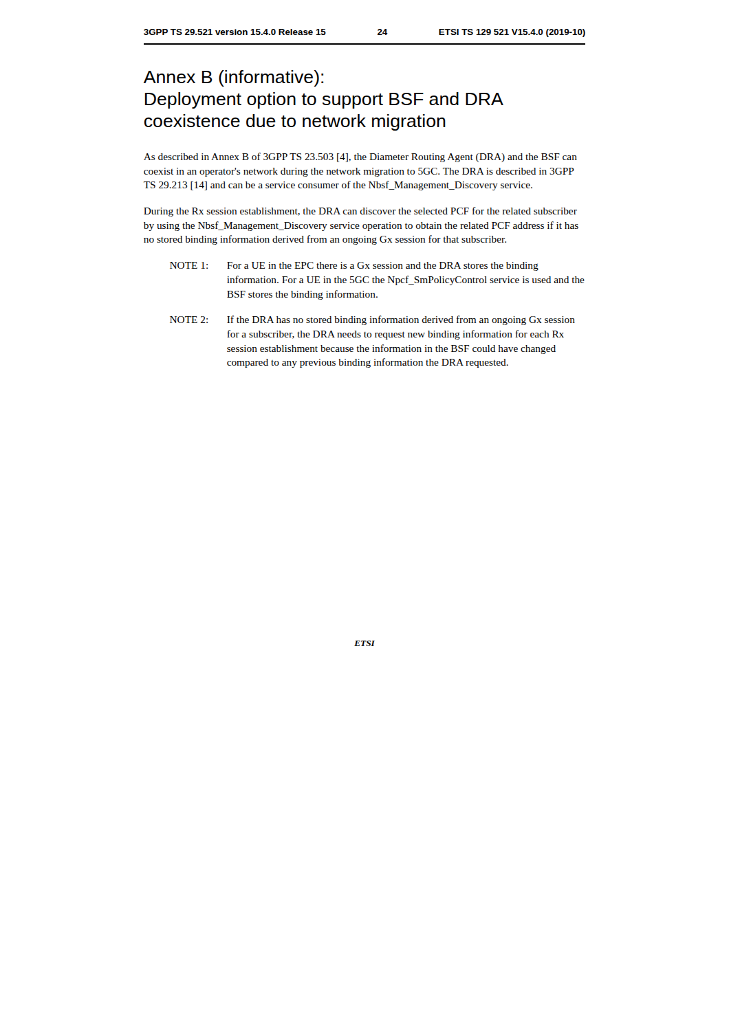3GPP TS 29.521 version 15.4.0 Release 15
24
ETSI TS 129 521 V15.4.0 (2019-10)
Annex B (informative):
Deployment option to support BSF and DRA coexistence due to network migration
As described in Annex B of 3GPP TS 23.503 [4], the Diameter Routing Agent (DRA) and the BSF can coexist in an operator's network during the network migration to 5GC. The DRA is described in 3GPP TS 29.213 [14] and can be a service consumer of the Nbsf_Management_Discovery service.
During the Rx session establishment, the DRA can discover the selected PCF for the related subscriber by using the Nbsf_Management_Discovery service operation to obtain the related PCF address if it has no stored binding information derived from an ongoing Gx session for that subscriber.
NOTE 1:
For a UE in the EPC there is a Gx session and the DRA stores the binding information. For a UE in the 5GC the Npcf_SmPolicyControl service is used and the BSF stores the binding information.
NOTE 2:
If the DRA has no stored binding information derived from an ongoing Gx session for a subscriber, the DRA needs to request new binding information for each Rx session establishment because the information in the BSF could have changed compared to any previous binding information the DRA requested.
ETSI